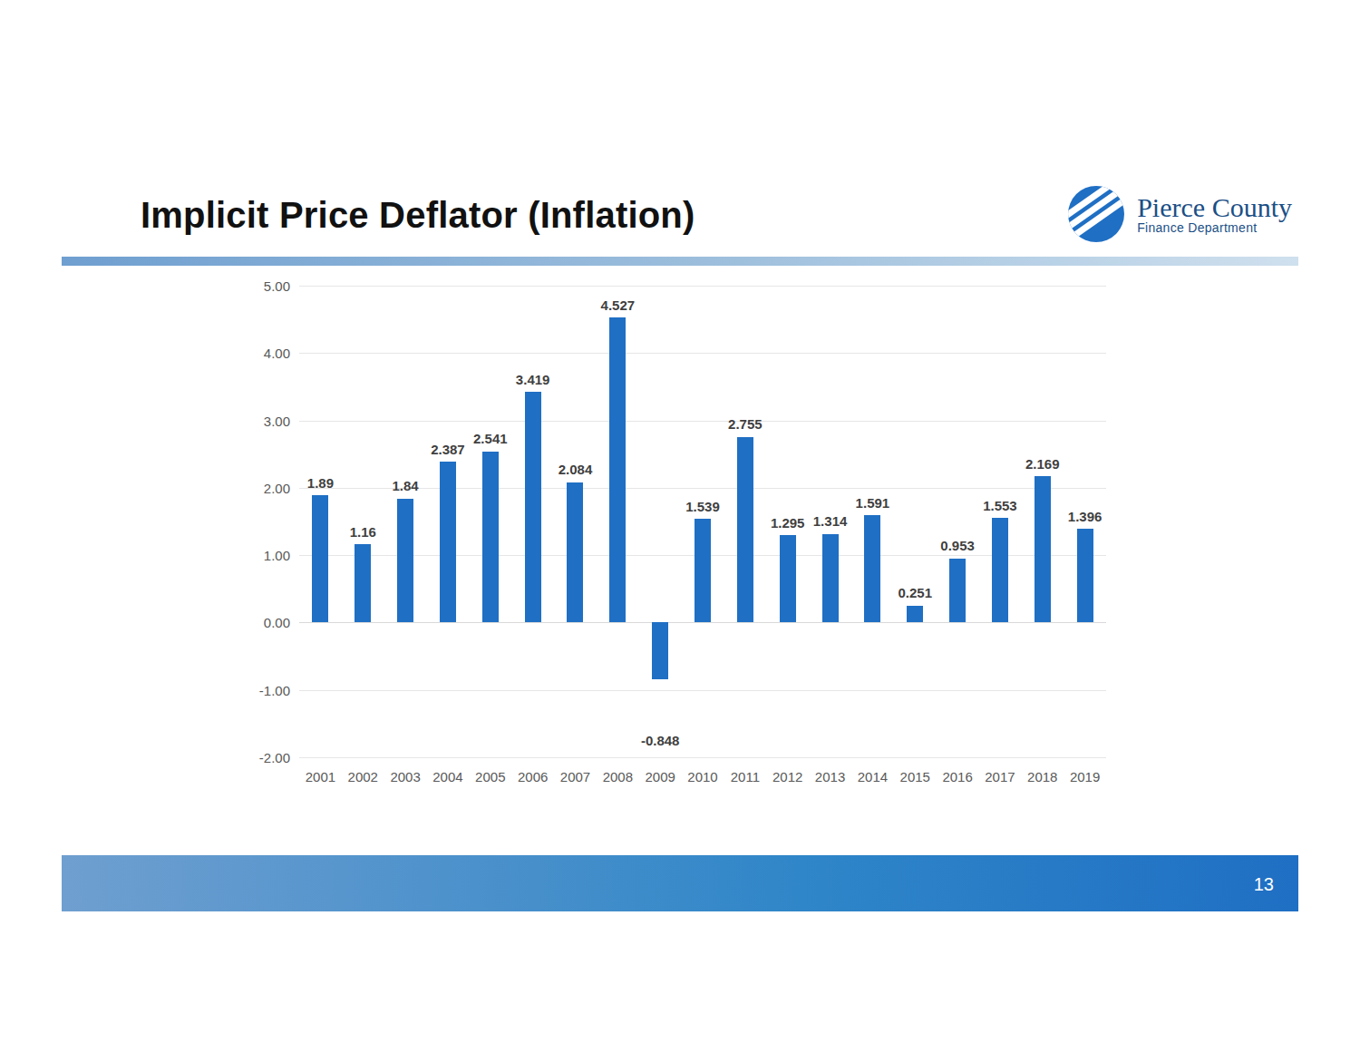Implicit Price Deflator (Inflation)
Pierce County
Finance Department
5.00
4.00
3.00
2.00
1.00
0.00
-1.00
-2.00
1.89
2001
1.16
2002
1.84
2003
2.387
2004
2.541
2005
3.419
2006
2.084
2007
4.527
2008
-0.848
2009
1.539
2010
2.755
2011
1.295
2012
1.314
2013
1.591
2014
0.251
2015
0.953
2016
1.553
2017
2.169
2018
1.396
2019
13